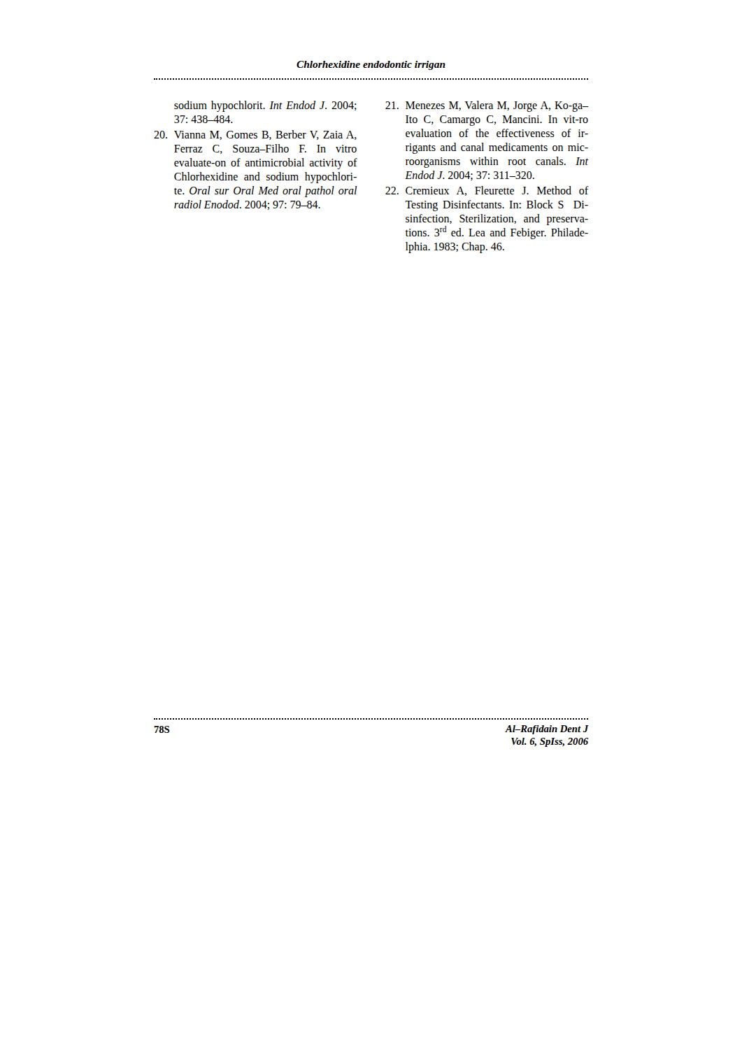Chlorhexidine endodontic irrigan
sodium hypochlorit. Int Endod J. 2004; 37: 438–484.
20. Vianna M, Gomes B, Berber V, Zaia A, Ferraz C, Souza–Filho F. In vitro evaluate-on of antimicrobial activity of Chlorhexidine and sodium hypochlori-te. Oral sur Oral Med oral pathol oral radiol Enodod. 2004; 97: 79–84.
21. Menezes M, Valera M, Jorge A, Ko-ga–Ito C, Camargo C, Mancini. In vit-ro evaluation of the effectiveness of ir-rigants and canal medicaments on mic-roorganisms within root canals. Int Endod J. 2004; 37: 311–320.
22. Cremieux A, Fleurette J. Method of Testing Disinfectants. In: Block S Di-sinfection, Sterilization, and preserva-tions. 3rd ed. Lea and Febiger. Philade-lphia. 1983; Chap. 46.
78S
Al–Rafidain Dent J
Vol. 6, SpIss, 2006